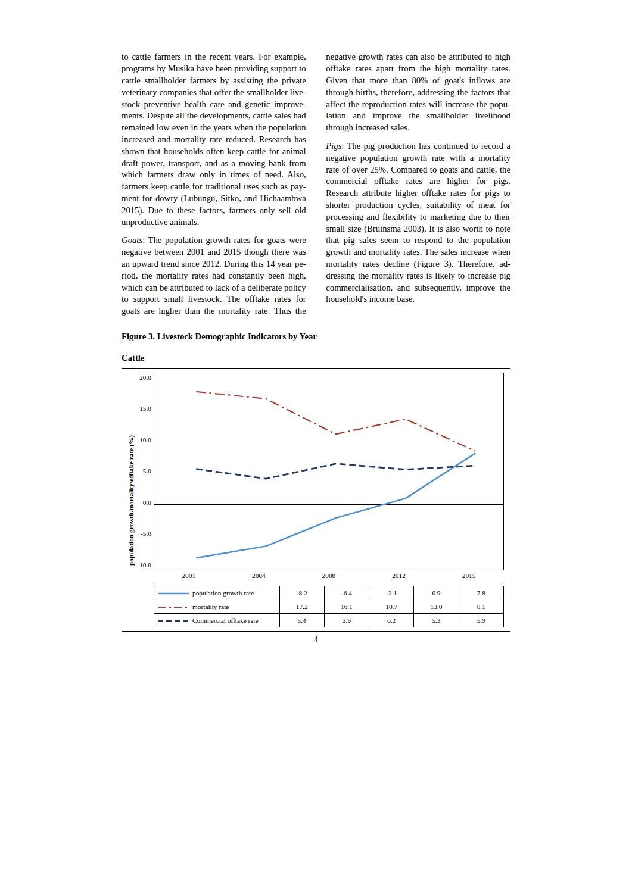to cattle farmers in the recent years. For example, programs by Musika have been providing support to cattle smallholder farmers by assisting the private veterinary companies that offer the smallholder livestock preventive health care and genetic improvements. Despite all the developments, cattle sales had remained low even in the years when the population increased and mortality rate reduced. Research has shown that households often keep cattle for animal draft power, transport, and as a moving bank from which farmers draw only in times of need. Also, farmers keep cattle for traditional uses such as payment for dowry (Lubungu, Sitko, and Hichaambwa 2015). Due to these factors, farmers only sell old unproductive animals.
Goats: The population growth rates for goats were negative between 2001 and 2015 though there was an upward trend since 2012. During this 14 year period, the mortality rates had constantly been high, which can be attributed to lack of a deliberate policy to support small livestock. The offtake rates for goats are higher than the mortality rate. Thus the negative growth rates can also be attributed to high offtake rates apart from the high mortality rates. Given that more than 80% of goat's inflows are through births, therefore, addressing the factors that affect the reproduction rates will increase the population and improve the smallholder livelihood through increased sales.
Pigs: The pig production has continued to record a negative population growth rate with a mortality rate of over 25%. Compared to goats and cattle, the commercial offtake rates are higher for pigs. Research attribute higher offtake rates for pigs to shorter production cycles, suitability of meat for processing and flexibility to marketing due to their small size (Bruinsma 2003). It is also worth to note that pig sales seem to respond to the population growth and mortality rates. The sales increase when mortality rates decline (Figure 3). Therefore, addressing the mortality rates is likely to increase pig commercialisation, and subsequently, improve the household's income base.
Figure 3. Livestock Demographic Indicators by Year
Cattle
population growth/mortality/offtake rate (%)
20.0
15.0
10.0
5.0
0.0
-5.0
-10.0
2001
2004
2008
2012
2015
| population growth rate | -8.2 | -6.4 | -2.1 | 0.9 | 7.8 |
| mortality rate | 17.2 | 16.1 | 10.7 | 13.0 | 8.1 |
| Commercial offtake rate | 5.4 | 3.9 | 6.2 | 5.3 | 5.9 |
4